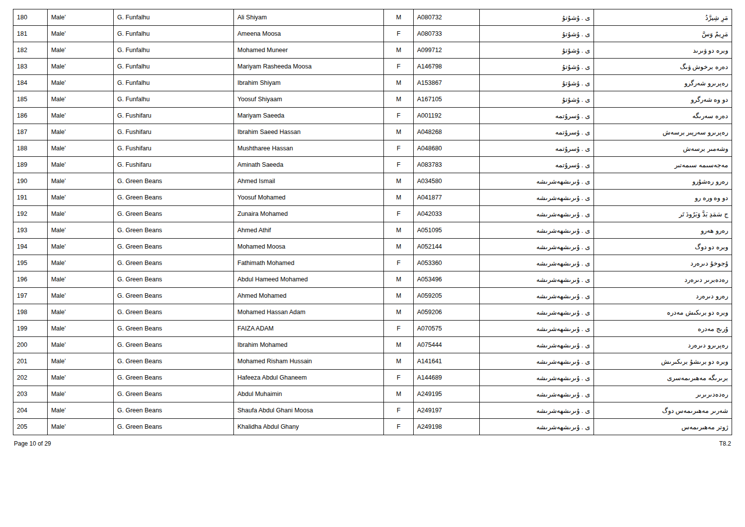| 180 | Male' | G. Funfalhu | Ali Shiyam | M | A080732 | ى . ۇشۇتۇ | مَرِ شِيرَّدُ |
| 181 | Male' | G. Funfalhu | Ameena Moosa | F | A080733 | ى . ۇشۇتۇ | مَرِيمٌ وَسَّ |
| 182 | Male' | G. Funfalhu | Mohamed Muneer | M | A099712 | ى . ۇشۇتۇ | وبرە دو ۋىرىد |
| 183 | Male' | G. Funfalhu | Mariyam Rasheeda Moosa | F | A146798 | ى . ۇشۇتۇ | دەرە برخوش ۋىگ |
| 184 | Male' | G. Funfalhu | Ibrahim Shiyam | M | A153867 | ى . ۇشۇتۇ | رەپرىرو شەرگرو |
| 185 | Male' | G. Funfalhu | Yoosuf Shiyaam | M | A167105 | ى . ۇشۇتۇ | دو وه شەرگرو |
| 186 | Male' | G. Fushifaru | Mariyam Saeeda | F | A001192 | ى . ۇسرۇتمە | دەرە سەرىگە |
| 187 | Male' | G. Fushifaru | Ibrahim Saeed Hassan | M | A048268 | ى . ۇسرۇتمە | رەپرىرو سەرپىر برسەش |
| 188 | Male' | G. Fushifaru | Mushtharee Hassan | F | A048680 | ى . ۇسرۇتمە | وشەمىر برسەش |
| 189 | Male' | G. Fushifaru | Aminath Saeeda | F | A083783 | ى . ۇسرۇتمە | مەجەسىمە سىمەتىر |
| 190 | Male' | G. Green Beans | Ahmed Ismail | M | A034580 | ى . ۇىرىشھەشرىشە | رەرو رەشۇرو |
| 191 | Male' | G. Green Beans | Yoosuf Mohamed | M | A041877 | ى . ۇىرىشھەشرىشە | دو وه وره رو |
| 192 | Male' | G. Green Beans | Zunaira Mohamed | F | A042033 | ى . ۇىرىشھەشرىشە | ج سَمَدِ بَدَّ وَبَرُودَ تَر |
| 193 | Male' | G. Green Beans | Ahmed Athif | M | A051095 | ى . ۇىرىشھەشرىشە | رەرو ھەرو |
| 194 | Male' | G. Green Beans | Mohamed Moosa | M | A052144 | ى . ۇىرىشھەشرىشە | وبرە دو دوگ |
| 195 | Male' | G. Green Beans | Fathimath Mohamed | F | A053360 | ى . ۇىرىشھەشرىشە | ۇجوخۇ دىرەرد |
| 196 | Male' | G. Green Beans | Abdul Hameed Mohamed | M | A053496 | ى . ۇىرىشھەشرىشە | رەدەبرىر دىرەرد |
| 197 | Male' | G. Green Beans | Ahmed Mohamed | M | A059205 | ى . ۇىرىشھەشرىشە | رەرو دىرەرد |
| 198 | Male' | G. Green Beans | Mohamed Hassan Adam | M | A059206 | ى . ۇىرىشھەشرىشە | وبرە دو برىكىش مەدرە |
| 199 | Male' | G. Green Beans | FAIZA ADAM | F | A070575 | ى . ۇىرىشھەشرىشە | ۇرىج مەدرە |
| 200 | Male' | G. Green Beans | Ibrahim Mohamed | M | A075444 | ى . ۇىرىشھەشرىشە | رەپرىرو دىرەرد |
| 201 | Male' | G. Green Beans | Mohamed Risham Hussain | M | A141641 | ى . ۇىرىشھەشرىشە | وبرە دو برىشۇ برىكىرىش |
| 202 | Male' | G. Green Beans | Hafeeza Abdul Ghaneem | F | A144689 | ى . ۇىرىشھەشرىشە | برىرىگە مەھىرىمەسرى |
| 203 | Male' | G. Green Beans | Abdul Muhaimin | M | A249195 | ى . ۇىرىشھەشرىشە | رەدەدىرىرىر |
| 204 | Male' | G. Green Beans | Shaufa Abdul Ghani Moosa | F | A249197 | ى . ۇىرىشھەشرىشە | شەرىر مەھىرىمەس دوگ |
| 205 | Male' | G. Green Beans | Khalidha Abdul Ghany | F | A249198 | ى . ۇىرىشھەشرىشە | ژوتر مەھىرىمەس |
Page 10 of 29 T8.2